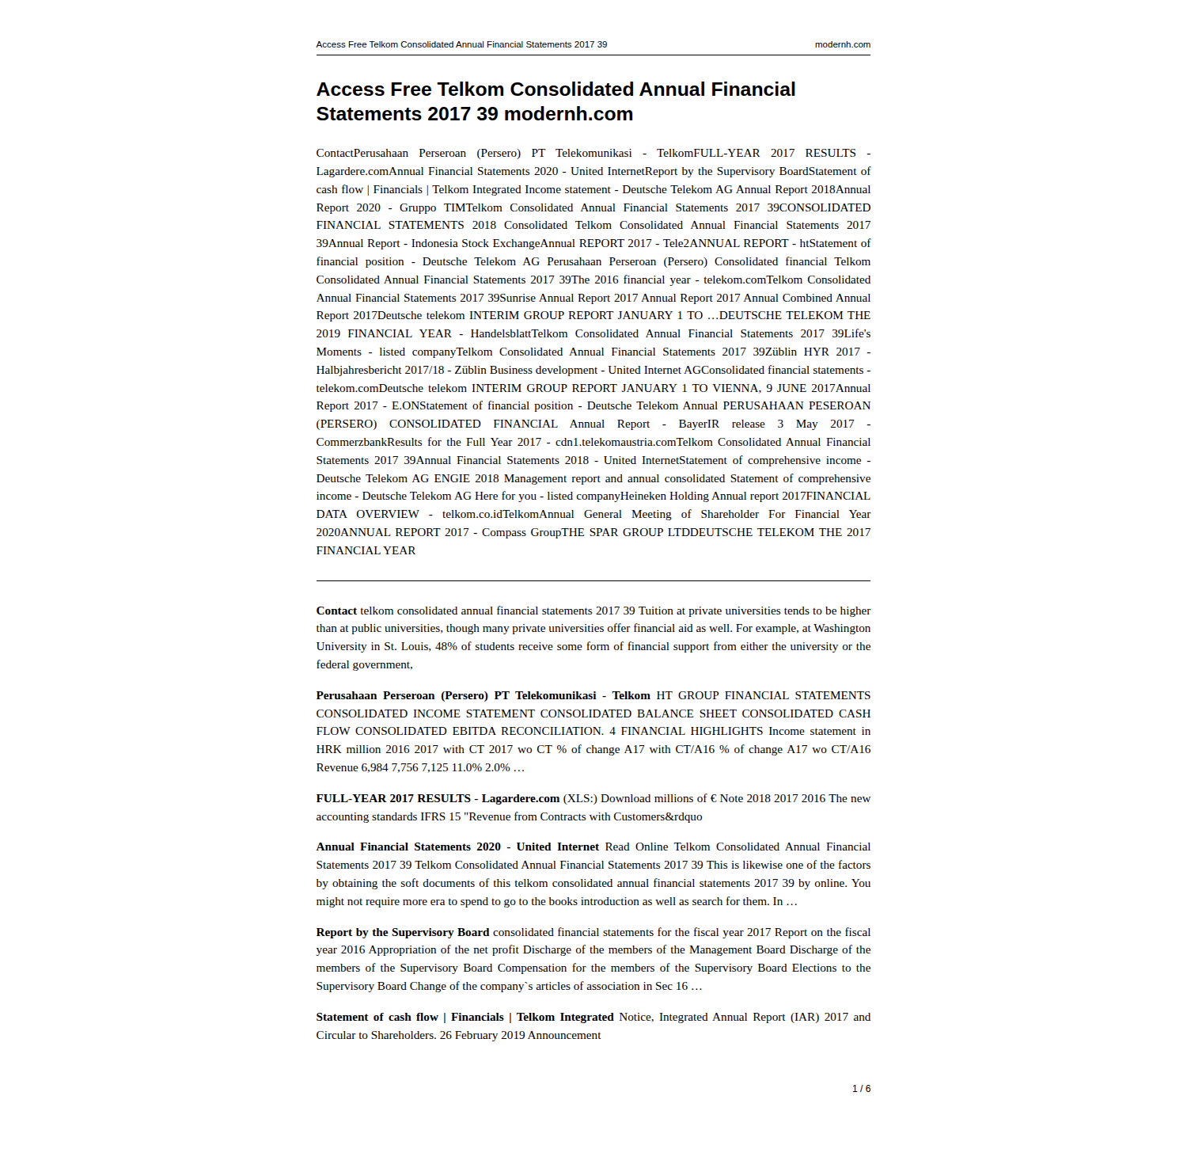Access Free Telkom Consolidated Annual Financial Statements 2017 39
modernh.com
Access Free Telkom Consolidated Annual Financial Statements 2017 39 modernh.com
ContactPerusahaan Perseroan (Persero) PT Telekomunikasi - TelkomFULL-YEAR 2017 RESULTS - Lagardere.comAnnual Financial Statements 2020 - United InternetReport by the Supervisory BoardStatement of cash flow | Financials | Telkom Integrated Income statement - Deutsche Telekom AG Annual Report 2018Annual Report 2020 - Gruppo TIMTelkom Consolidated Annual Financial Statements 2017 39CONSOLIDATED FINANCIAL STATEMENTS 2018 Consolidated Telkom Consolidated Annual Financial Statements 2017 39Annual Report - Indonesia Stock ExchangeAnnual REPORT 2017 - Tele2ANNUAL REPORT - htStatement of financial position - Deutsche Telekom AG Perusahaan Perseroan (Persero) Consolidated financial Telkom Consolidated Annual Financial Statements 2017 39The 2016 financial year - telekom.comTelkom Consolidated Annual Financial Statements 2017 39Sunrise Annual Report 2017 Annual Report 2017 Annual Combined Annual Report 2017Deutsche telekom INTERIM GROUP REPORT JANUARY 1 TO …DEUTSCHE TELEKOM THE 2019 FINANCIAL YEAR - HandelsblattTelkom Consolidated Annual Financial Statements 2017 39Life's Moments - listed companyTelkom Consolidated Annual Financial Statements 2017 39Züblin HYR 2017 - Halbjahresbericht 2017/18 - Züblin Business development - United Internet AGConsolidated financial statements - telekom.comDeutsche telekom INTERIM GROUP REPORT JANUARY 1 TO VIENNA, 9 JUNE 2017Annual Report 2017 - E.ONStatement of financial position - Deutsche Telekom Annual PERUSAHAAN PESEROAN (PERSERO) CONSOLIDATED FINANCIAL Annual Report - BayerIR release 3 May 2017 - CommerzbankResults for the Full Year 2017 - cdn1.telekomaustria.comTelkom Consolidated Annual Financial Statements 2017 39Annual Financial Statements 2018 - United InternetStatement of comprehensive income - Deutsche Telekom AG ENGIE 2018 Management report and annual consolidated Statement of comprehensive income - Deutsche Telekom AG Here for you - listed companyHeineken Holding Annual report 2017FINANCIAL DATA OVERVIEW - telkom.co.idTelkomAnnual General Meeting of Shareholder For Financial Year 2020ANNUAL REPORT 2017 - Compass GroupTHE SPAR GROUP LTDDEUTSCHE TELEKOM THE 2017 FINANCIAL YEAR
Contact telkom consolidated annual financial statements 2017 39 Tuition at private universities tends to be higher than at public universities, though many private universities offer financial aid as well. For example, at Washington University in St. Louis, 48% of students receive some form of financial support from either the university or the federal government,
Perusahaan Perseroan (Persero) PT Telekomunikasi - Telkom HT GROUP FINANCIAL STATEMENTS CONSOLIDATED INCOME STATEMENT CONSOLIDATED BALANCE SHEET CONSOLIDATED CASH FLOW CONSOLIDATED EBITDA RECONCILIATION. 4 FINANCIAL HIGHLIGHTS Income statement in HRK million 2016 2017 with CT 2017 wo CT % of change A17 with CT/A16 % of change A17 wo CT/A16 Revenue 6,984 7,756 7,125 11.0% 2.0% …
FULL-YEAR 2017 RESULTS - Lagardere.com (XLS:) Download millions of € Note 2018 2017 2016 The new accounting standards IFRS 15 "Revenue from Contracts with Customers&rdquo
Annual Financial Statements 2020 - United Internet Read Online Telkom Consolidated Annual Financial Statements 2017 39 Telkom Consolidated Annual Financial Statements 2017 39 This is likewise one of the factors by obtaining the soft documents of this telkom consolidated annual financial statements 2017 39 by online. You might not require more era to spend to go to the books introduction as well as search for them. In …
Report by the Supervisory Board consolidated financial statements for the fiscal year 2017 Report on the fiscal year 2016 Appropriation of the net profit Discharge of the members of the Management Board Discharge of the members of the Supervisory Board Compensation for the members of the Supervisory Board Elections to the Supervisory Board Change of the company`s articles of association in Sec 16 …
Statement of cash flow | Financials | Telkom Integrated Notice, Integrated Annual Report (IAR) 2017 and Circular to Shareholders. 26 February 2019 Announcement
1 / 6